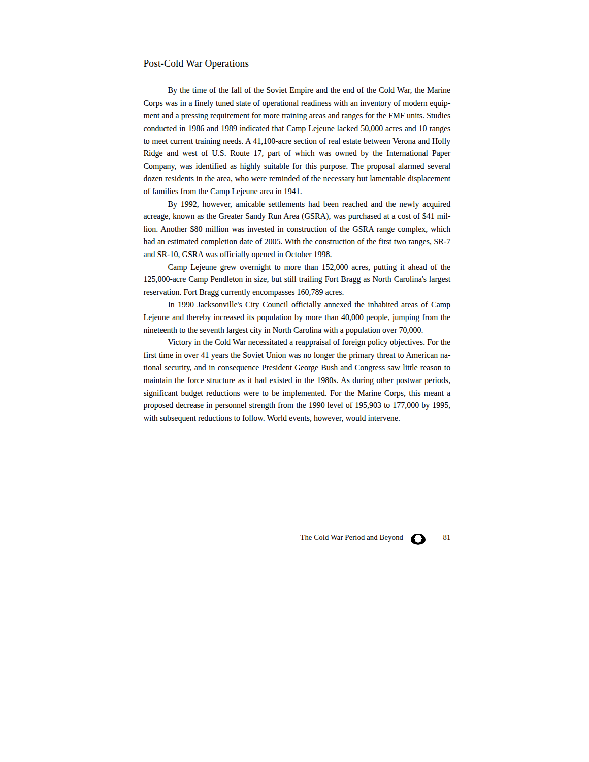Post-Cold War Operations
By the time of the fall of the Soviet Empire and the end of the Cold War, the Marine Corps was in a finely tuned state of operational readiness with an inventory of modern equipment and a pressing requirement for more training areas and ranges for the FMF units. Studies conducted in 1986 and 1989 indicated that Camp Lejeune lacked 50,000 acres and 10 ranges to meet current training needs. A 41,100-acre section of real estate between Verona and Holly Ridge and west of U.S. Route 17, part of which was owned by the International Paper Company, was identified as highly suitable for this purpose. The proposal alarmed several dozen residents in the area, who were reminded of the necessary but lamentable displacement of families from the Camp Lejeune area in 1941.
By 1992, however, amicable settlements had been reached and the newly acquired acreage, known as the Greater Sandy Run Area (GSRA), was purchased at a cost of $41 million. Another $80 million was invested in construction of the GSRA range complex, which had an estimated completion date of 2005. With the construction of the first two ranges, SR-7 and SR-10, GSRA was officially opened in October 1998.
Camp Lejeune grew overnight to more than 152,000 acres, putting it ahead of the 125,000-acre Camp Pendleton in size, but still trailing Fort Bragg as North Carolina's largest reservation. Fort Bragg currently encompasses 160,789 acres.
In 1990 Jacksonville's City Council officially annexed the inhabited areas of Camp Lejeune and thereby increased its population by more than 40,000 people, jumping from the nineteenth to the seventh largest city in North Carolina with a population over 70,000.
Victory in the Cold War necessitated a reappraisal of foreign policy objectives. For the first time in over 41 years the Soviet Union was no longer the primary threat to American national security, and in consequence President George Bush and Congress saw little reason to maintain the force structure as it had existed in the 1980s. As during other postwar periods, significant budget reductions were to be implemented. For the Marine Corps, this meant a proposed decrease in personnel strength from the 1990 level of 195,903 to 177,000 by 1995, with subsequent reductions to follow. World events, however, would intervene.
The Cold War Period and Beyond 81